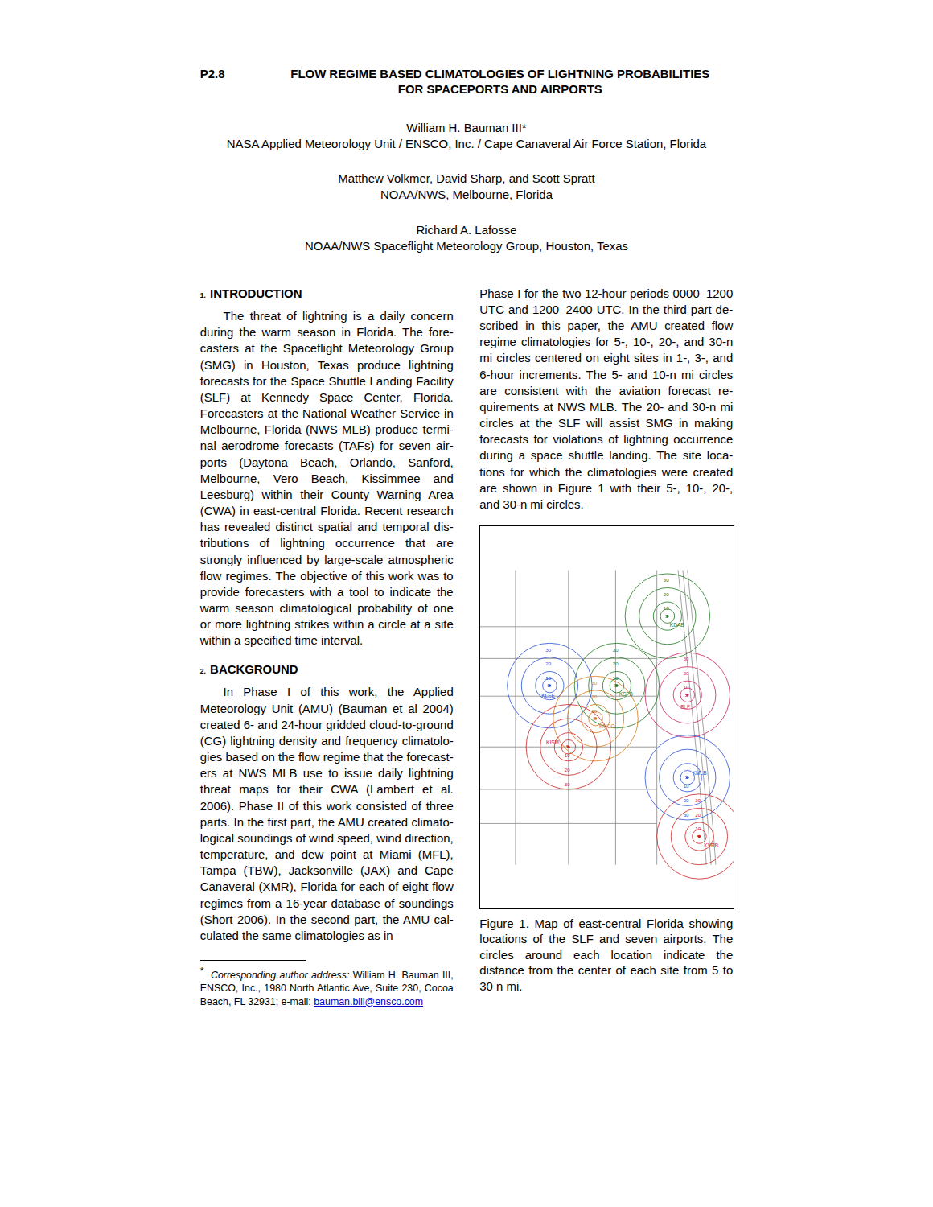P2.8
FLOW REGIME BASED CLIMATOLOGIES OF LIGHTNING PROBABILITIES
FOR SPACEPORTS AND AIRPORTS
William H. Bauman III*
NASA Applied Meteorology Unit / ENSCO, Inc. / Cape Canaveral Air Force Station, Florida
Matthew Volkmer, David Sharp, and Scott Spratt
NOAA/NWS, Melbourne, Florida
Richard A. Lafosse
NOAA/NWS Spaceflight Meteorology Group, Houston, Texas
1. INTRODUCTION
The threat of lightning is a daily concern during the warm season in Florida. The forecasters at the Spaceflight Meteorology Group (SMG) in Houston, Texas produce lightning forecasts for the Space Shuttle Landing Facility (SLF) at Kennedy Space Center, Florida. Forecasters at the National Weather Service in Melbourne, Florida (NWS MLB) produce terminal aerodrome forecasts (TAFs) for seven airports (Daytona Beach, Orlando, Sanford, Melbourne, Vero Beach, Kissimmee and Leesburg) within their County Warning Area (CWA) in east-central Florida. Recent research has revealed distinct spatial and temporal distributions of lightning occurrence that are strongly influenced by large-scale atmospheric flow regimes. The objective of this work was to provide forecasters with a tool to indicate the warm season climatological probability of one or more lightning strikes within a circle at a site within a specified time interval.
2. BACKGROUND
In Phase I of this work, the Applied Meteorology Unit (AMU) (Bauman et al 2004) created 6- and 24-hour gridded cloud-to-ground (CG) lightning density and frequency climatologies based on the flow regime that the forecasters at NWS MLB use to issue daily lightning threat maps for their CWA (Lambert et al. 2006). Phase II of this work consisted of three parts. In the first part, the AMU created climatological soundings of wind speed, wind direction, temperature, and dew point at Miami (MFL), Tampa (TBW), Jacksonville (JAX) and Cape Canaveral (XMR), Florida for each of eight flow regimes from a 16-year database of soundings (Short 2006). In the second part, the AMU calculated the same climatologies as in
* Corresponding author address: William H. Bauman III, ENSCO, Inc., 1980 North Atlantic Ave, Suite 230, Cocoa Beach, FL 32931; e-mail: bauman.bill@ensco.com
Phase I for the two 12-hour periods 0000–1200 UTC and 1200–2400 UTC. In the third part described in this paper, the AMU created flow regime climatologies for 5-, 10-, 20-, and 30-n mi circles centered on eight sites in 1-, 3-, and 6-hour increments. The 5- and 10-n mi circles are consistent with the aviation forecast requirements at NWS MLB. The 20- and 30-n mi circles at the SLF will assist SMG in making forecasts for violations of lightning occurrence during a space shuttle landing. The site locations for which the climatologies were created are shown in Figure 1 with their 5-, 10-, 20-, and 30-n mi circles.
5 10 20 30 KDAB 5 10 20 30 KSFB 5 10 20 30 KLEE 5 10 20 30 KMCO 5 10 20 30 KISM 5 10 20 30 SLF 5 10 20 30 KMLB 5 10 20 30 KVRB
Figure 1. Map of east-central Florida showing locations of the SLF and seven airports. The circles around each location indicate the distance from the center of each site from 5 to 30 n mi.